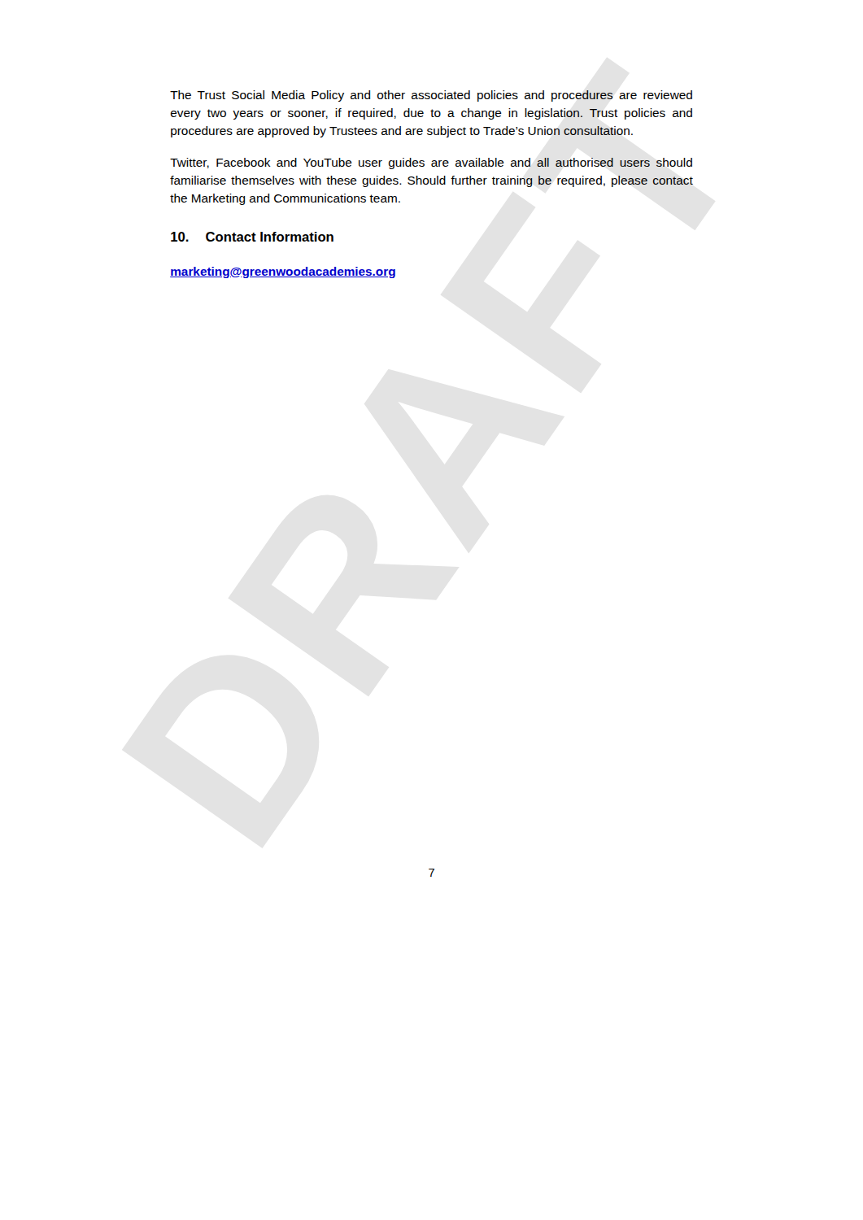DRAFT
The Trust Social Media Policy and other associated policies and procedures are reviewed every two years or sooner, if required, due to a change in legislation. Trust policies and procedures are approved by Trustees and are subject to Trade’s Union consultation.
Twitter, Facebook and YouTube user guides are available and all authorised users should familiarise themselves with these guides. Should further training be required, please contact the Marketing and Communications team.
10. Contact Information
marketing@greenwoodacademies.org
7